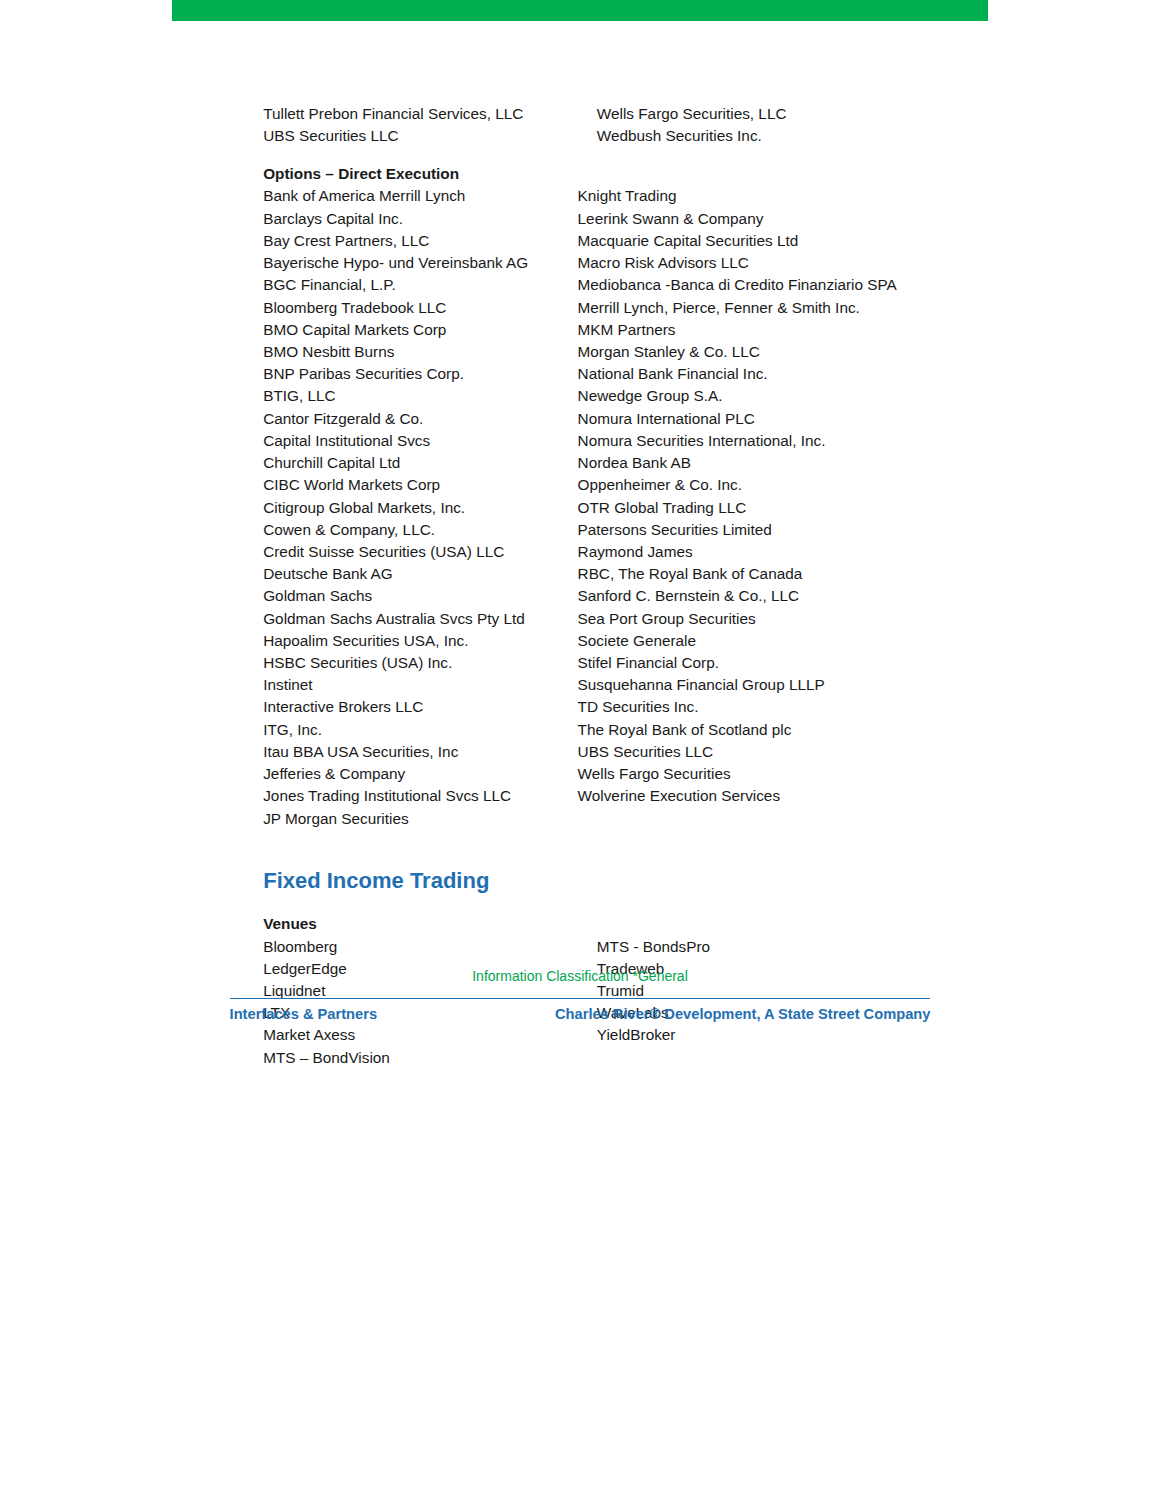Tullett Prebon Financial Services, LLC
UBS Securities LLC
Wells Fargo Securities, LLC
Wedbush Securities Inc.
Options – Direct Execution
Bank of America Merrill Lynch
Barclays Capital Inc.
Bay Crest Partners, LLC
Bayerische Hypo- und Vereinsbank AG
BGC Financial, L.P.
Bloomberg Tradebook LLC
BMO Capital Markets Corp
BMO Nesbitt Burns
BNP Paribas Securities Corp.
BTIG, LLC
Cantor Fitzgerald & Co.
Capital Institutional Svcs
Churchill Capital Ltd
CIBC World Markets Corp
Citigroup Global Markets, Inc.
Cowen & Company, LLC.
Credit Suisse Securities (USA) LLC
Deutsche Bank AG
Goldman Sachs
Goldman Sachs Australia Svcs Pty Ltd
Hapoalim Securities USA, Inc.
HSBC Securities (USA) Inc.
Instinet
Interactive Brokers LLC
ITG, Inc.
Itau BBA USA Securities, Inc
Jefferies & Company
Jones Trading Institutional Svcs LLC
JP Morgan Securities
Knight Trading
Leerink Swann & Company
Macquarie Capital Securities Ltd
Macro Risk Advisors LLC
Mediobanca -Banca di Credito Finanziario SPA
Merrill Lynch, Pierce, Fenner & Smith Inc.
MKM Partners
Morgan Stanley & Co. LLC
National Bank Financial Inc.
Newedge Group S.A.
Nomura International PLC
Nomura Securities International, Inc.
Nordea Bank AB
Oppenheimer & Co. Inc.
OTR Global Trading LLC
Patersons Securities Limited
Raymond James
RBC, The Royal Bank of Canada
Sanford C. Bernstein & Co., LLC
Sea Port Group Securities
Societe Generale
Stifel Financial Corp.
Susquehanna Financial Group LLLP
TD Securities Inc.
The Royal Bank of Scotland plc
UBS Securities LLC
Wells Fargo Securities
Wolverine Execution Services
Fixed Income Trading
Venues
Bloomberg
LedgerEdge
Liquidnet
LTX
Market Axess
MTS – BondVision
MTS - BondsPro
Tradeweb
Trumid
WaveLabs
YieldBroker
Information Classification *General
Interfaces & Partners Charles River® Development, A State Street Company